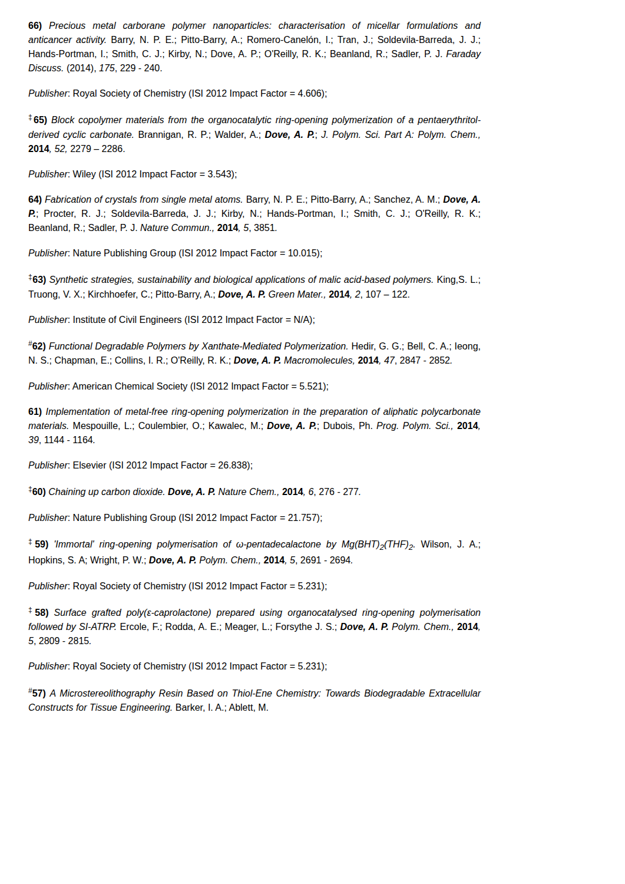66) Precious metal carborane polymer nanoparticles: characterisation of micellar formulations and anticancer activity. Barry, N. P. E.; Pitto-Barry, A.; Romero-Canelón, I.; Tran, J.; Soldevila-Barreda, J. J.; Hands-Portman, I.; Smith, C. J.; Kirby, N.; Dove, A. P.; O'Reilly, R. K.; Beanland, R.; Sadler, P. J. Faraday Discuss. (2014), 175, 229 - 240.
Publisher: Royal Society of Chemistry (ISI 2012 Impact Factor = 4.606);
‡65) Block copolymer materials from the organocatalytic ring-opening polymerization of a pentaerythritol-derived cyclic carbonate. Brannigan, R. P.; Walder, A.; Dove, A. P.; J. Polym. Sci. Part A: Polym. Chem., 2014, 52, 2279 – 2286.
Publisher: Wiley (ISI 2012 Impact Factor = 3.543);
64) Fabrication of crystals from single metal atoms. Barry, N. P. E.; Pitto-Barry, A.; Sanchez, A. M.; Dove, A. P.; Procter, R. J.; Soldevila-Barreda, J. J.; Kirby, N.; Hands-Portman, I.; Smith, C. J.; O'Reilly, R. K.; Beanland, R.; Sadler, P. J. Nature Commun., 2014, 5, 3851.
Publisher: Nature Publishing Group (ISI 2012 Impact Factor = 10.015);
‡63) Synthetic strategies, sustainability and biological applications of malic acid-based polymers. King,S. L.; Truong, V. X.; Kirchhoefer, C.; Pitto-Barry, A.; Dove, A. P. Green Mater., 2014, 2, 107 – 122.
Publisher: Institute of Civil Engineers (ISI 2012 Impact Factor = N/A);
#62) Functional Degradable Polymers by Xanthate-Mediated Polymerization. Hedir, G. G.; Bell, C. A.; Ieong, N. S.; Chapman, E.; Collins, I. R.; O'Reilly, R. K.; Dove, A. P. Macromolecules, 2014, 47, 2847 - 2852.
Publisher: American Chemical Society (ISI 2012 Impact Factor = 5.521);
61) Implementation of metal-free ring-opening polymerization in the preparation of aliphatic polycarbonate materials. Mespouille, L.; Coulembier, O.; Kawalec, M.; Dove, A. P.; Dubois, Ph. Prog. Polym. Sci., 2014, 39, 1144 - 1164.
Publisher: Elsevier (ISI 2012 Impact Factor = 26.838);
‡60) Chaining up carbon dioxide. Dove, A. P. Nature Chem., 2014, 6, 276 - 277.
Publisher: Nature Publishing Group (ISI 2012 Impact Factor = 21.757);
‡59) 'Immortal' ring-opening polymerisation of ω-pentadecalactone by Mg(BHT)2(THF)2. Wilson, J. A.; Hopkins, S. A; Wright, P. W.; Dove, A. P. Polym. Chem., 2014, 5, 2691 - 2694.
Publisher: Royal Society of Chemistry (ISI 2012 Impact Factor = 5.231);
‡58) Surface grafted poly(ε-caprolactone) prepared using organocatalysed ring-opening polymerisation followed by SI-ATRP. Ercole, F.; Rodda, A. E.; Meager, L.; Forsythe J. S.; Dove, A. P. Polym. Chem., 2014, 5, 2809 - 2815.
Publisher: Royal Society of Chemistry (ISI 2012 Impact Factor = 5.231);
#57) A Microstereolithography Resin Based on Thiol-Ene Chemistry: Towards Biodegradable Extracellular Constructs for Tissue Engineering. Barker, I. A.; Ablett, M.